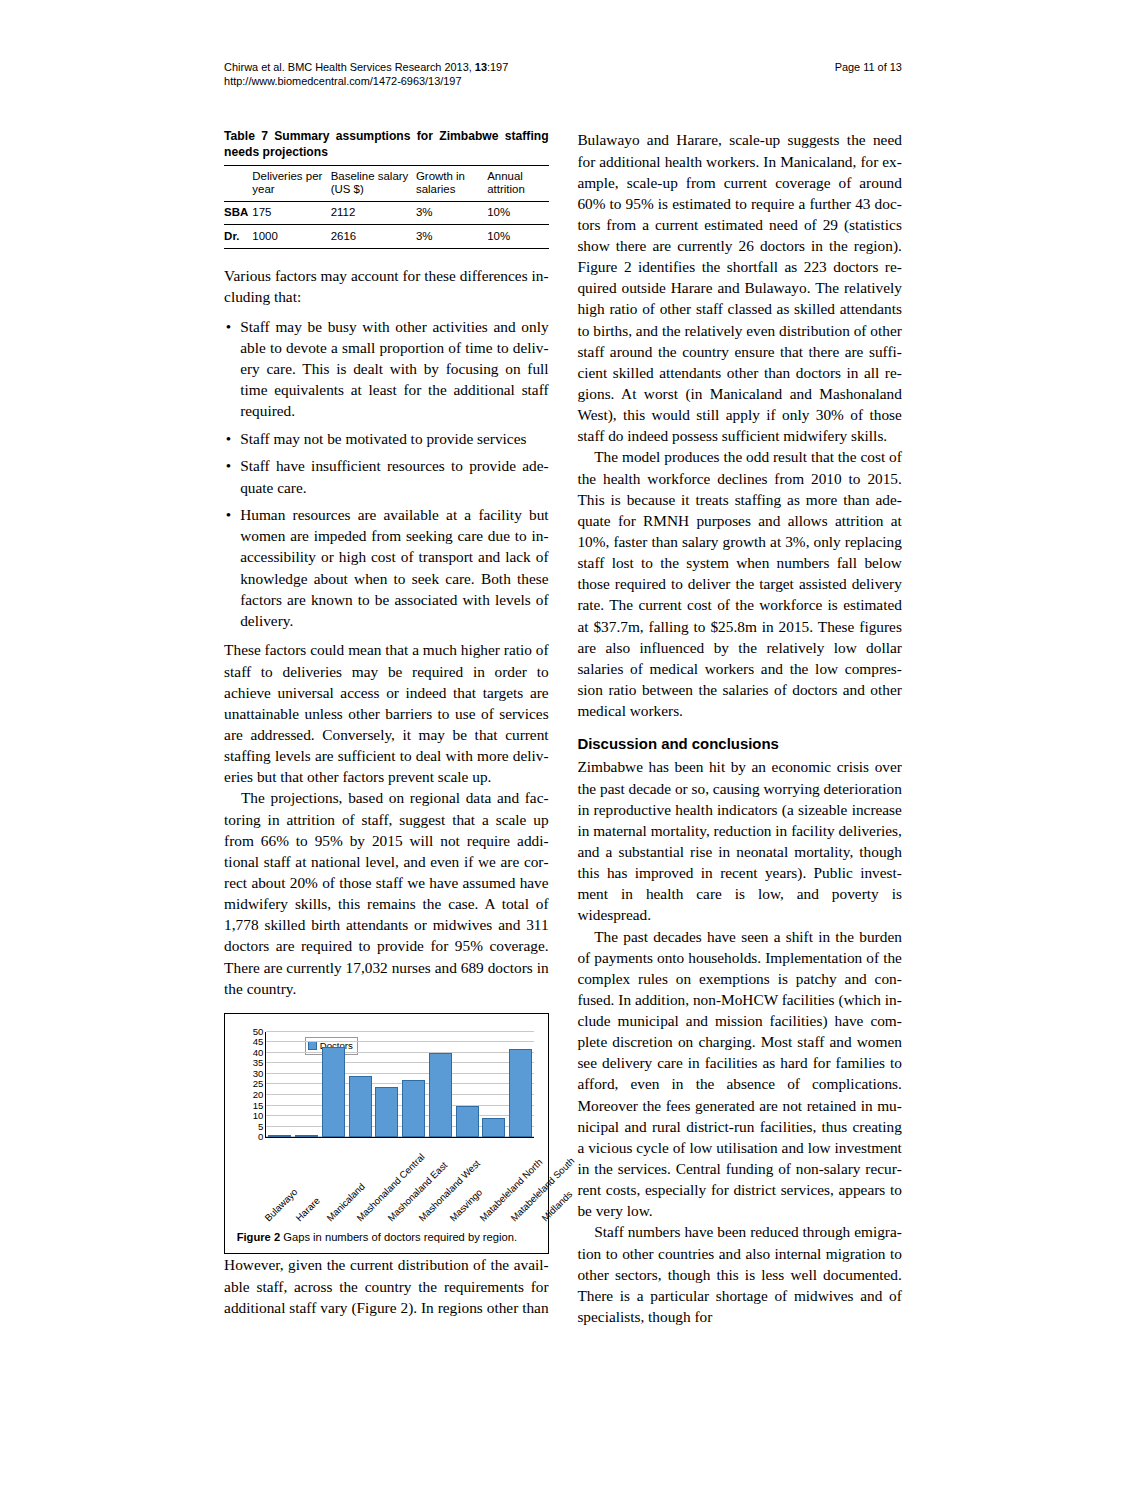Chirwa et al. BMC Health Services Research 2013, 13:197
http://www.biomedcentral.com/1472-6963/13/197
Page 11 of 13
Table 7 Summary assumptions for Zimbabwe staffing needs projections
| | Deliveries per year | Baseline salary (US $) | Growth in salaries | Annual attrition |
| --- | --- | --- | --- | --- |
| SBA | 175 | 2112 | 3% | 10% |
| Dr. | 1000 | 2616 | 3% | 10% |
Various factors may account for these differences including that:
Staff may be busy with other activities and only able to devote a small proportion of time to delivery care. This is dealt with by focusing on full time equivalents at least for the additional staff required.
Staff may not be motivated to provide services
Staff have insufficient resources to provide adequate care.
Human resources are available at a facility but women are impeded from seeking care due to inaccessibility or high cost of transport and lack of knowledge about when to seek care. Both these factors are known to be associated with levels of delivery.
These factors could mean that a much higher ratio of staff to deliveries may be required in order to achieve universal access or indeed that targets are unattainable unless other barriers to use of services are addressed. Conversely, it may be that current staffing levels are sufficient to deal with more deliveries but that other factors prevent scale up.
The projections, based on regional data and factoring in attrition of staff, suggest that a scale up from 66% to 95% by 2015 will not require additional staff at national level, and even if we are correct about 20% of those staff we have assumed have midwifery skills, this remains the case. A total of 1,778 skilled birth attendants or midwives and 311 doctors are required to provide for 95% coverage. There are currently 17,032 nurses and 689 doctors in the country.
Doctors
50
45
40
35
30
25
20
15
10
5
0
Bulawayo Harare Manicaland Mashonaland Central Mashonaland East Mashonaland West Masvingo Matabeleland North Matabeleland South Midlands
Figure 2 Gaps in numbers of doctors required by region.
However, given the current distribution of the available staff, across the country the requirements for additional staff vary (Figure 2). In regions other than Bulawayo and Harare, scale-up suggests the need for additional health workers. In Manicaland, for example, scale-up from current coverage of around 60% to 95% is estimated to require a further 43 doctors from a current estimated need of 29 (statistics show there are currently 26 doctors in the region). Figure 2 identifies the shortfall as 223 doctors required outside Harare and Bulawayo. The relatively high ratio of other staff classed as skilled attendants to births, and the relatively even distribution of other staff around the country ensure that there are sufficient skilled attendants other than doctors in all regions. At worst (in Manicaland and Mashonaland West), this would still apply if only 30% of those staff do indeed possess sufficient midwifery skills.
The model produces the odd result that the cost of the health workforce declines from 2010 to 2015. This is because it treats staffing as more than adequate for RMNH purposes and allows attrition at 10%, faster than salary growth at 3%, only replacing staff lost to the system when numbers fall below those required to deliver the target assisted delivery rate. The current cost of the workforce is estimated at $37.7m, falling to $25.8m in 2015. These figures are also influenced by the relatively low dollar salaries of medical workers and the low compression ratio between the salaries of doctors and other medical workers.
Discussion and conclusions
Zimbabwe has been hit by an economic crisis over the past decade or so, causing worrying deterioration in reproductive health indicators (a sizeable increase in maternal mortality, reduction in facility deliveries, and a substantial rise in neonatal mortality, though this has improved in recent years). Public investment in health care is low, and poverty is widespread.
The past decades have seen a shift in the burden of payments onto households. Implementation of the complex rules on exemptions is patchy and confused. In addition, non-MoHCW facilities (which include municipal and mission facilities) have complete discretion on charging. Most staff and women see delivery care in facilities as hard for families to afford, even in the absence of complications. Moreover the fees generated are not retained in municipal and rural district-run facilities, thus creating a vicious cycle of low utilisation and low investment in the services. Central funding of non-salary recurrent costs, especially for district services, appears to be very low.
Staff numbers have been reduced through emigration to other countries and also internal migration to other sectors, though this is less well documented. There is a particular shortage of midwives and of specialists, though for